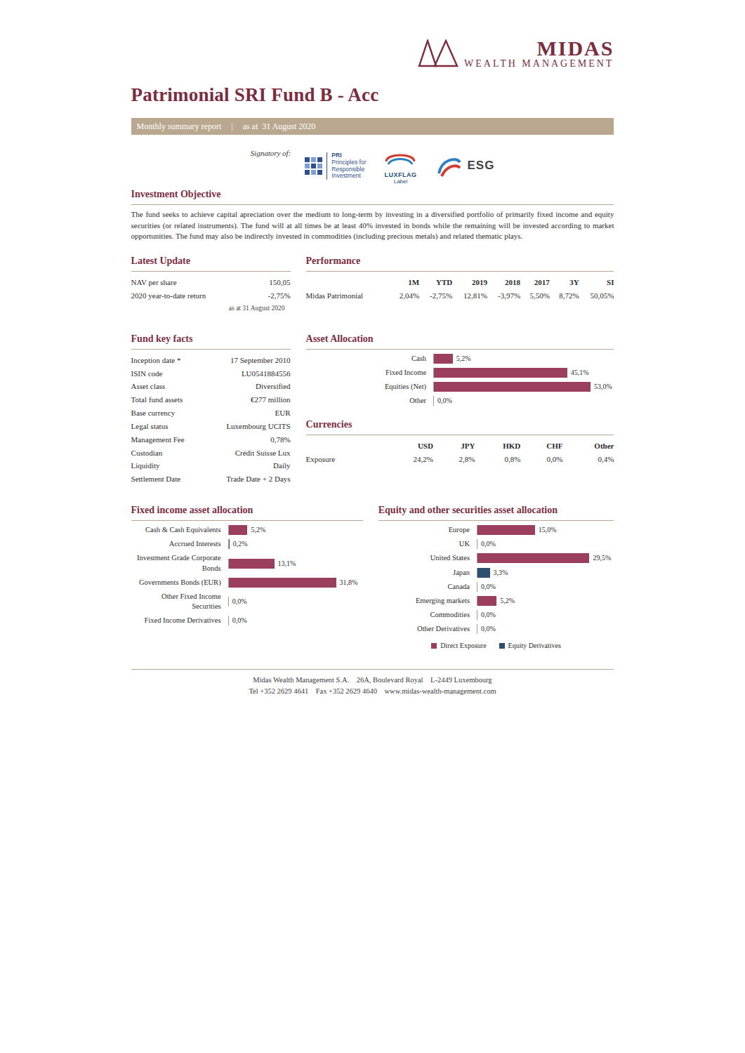MIDAS
WEALTH MANAGEMENT
Patrimonial SRI Fund B - Acc
Monthly summary report | as at 31 August 2020
Signatory of:
PRI Principles for
Responsible
Investment
LUXFLAG Label
ESG
Investment Objective
The fund seeks to achieve capital apreciation over the medium to long-term by investing in a diversified portfolio of primarily fixed income and equity securities (or related instruments). The fund will at all times be at least 40% invested in bonds while the remaining will be invested according to market opportunities. The fund may also be indirectly invested in commodities (including precious metals) and related thematic plays.
Latest Update
| NAV per share | 150,05 |
| 2020 year-to-date return | -2,75% |
| as at 31 August 2020 |
Performance
| | 1M | YTD | 2019 | 2018 | 2017 | 3Y | SI |
| --- | --- | --- | --- | --- | --- | --- | --- |
| Midas Patrimonial | 2,04% | -2,75% | 12,81% | -3,97% | 5,50% | 8,72% | 50,05% |
Fund key facts
| Inception date * | 17 September 2010 |
| ISIN code | LU0541884556 |
| Asset class | Diversified |
| Total fund assets | €277 million |
| Base currency | EUR |
| Legal status | Luxembourg UCITS |
| Management Fee | 0,78% |
| Custodian | Crédit Suisse Lux |
| Liquidity | Daily |
| Settlement Date | Trade Date + 2 Days |
Asset Allocation
Cash
5,2%
Fixed Income
45,1%
Equities (Net)
53,0%
Other
0,0%
Currencies
| | USD | JPY | HKD | CHF | Other |
| --- | --- | --- | --- | --- | --- |
| Exposure | 24,2% | 2,8% | 0,8% | 0,0% | 0,4% |
Fixed income asset allocation
Cash & Cash Equivalents
5,2%
Accrued Interests
0,2%
Investment Grade Corporate Bonds
13,1%
Governments Bonds (EUR)
31,8%
Other Fixed Income Securities
0,0%
Fixed Income Derivatives
0,0%
Equity and other securities asset allocation
Europe
15,0%
UK
0,0%
United States
29,5%
Japan
3,3%
Canada
0,0%
Emerging markets
5,2%
Commodities
0,0%
Other Derivatives
0,0%
Direct Exposure Equity Derivatives
Midas Wealth Management S.A. 26A, Boulevard Royal L-2449 Luxembourg
Tel +352 2629 4641 Fax +352 2629 4640 www.midas-wealth-management.com